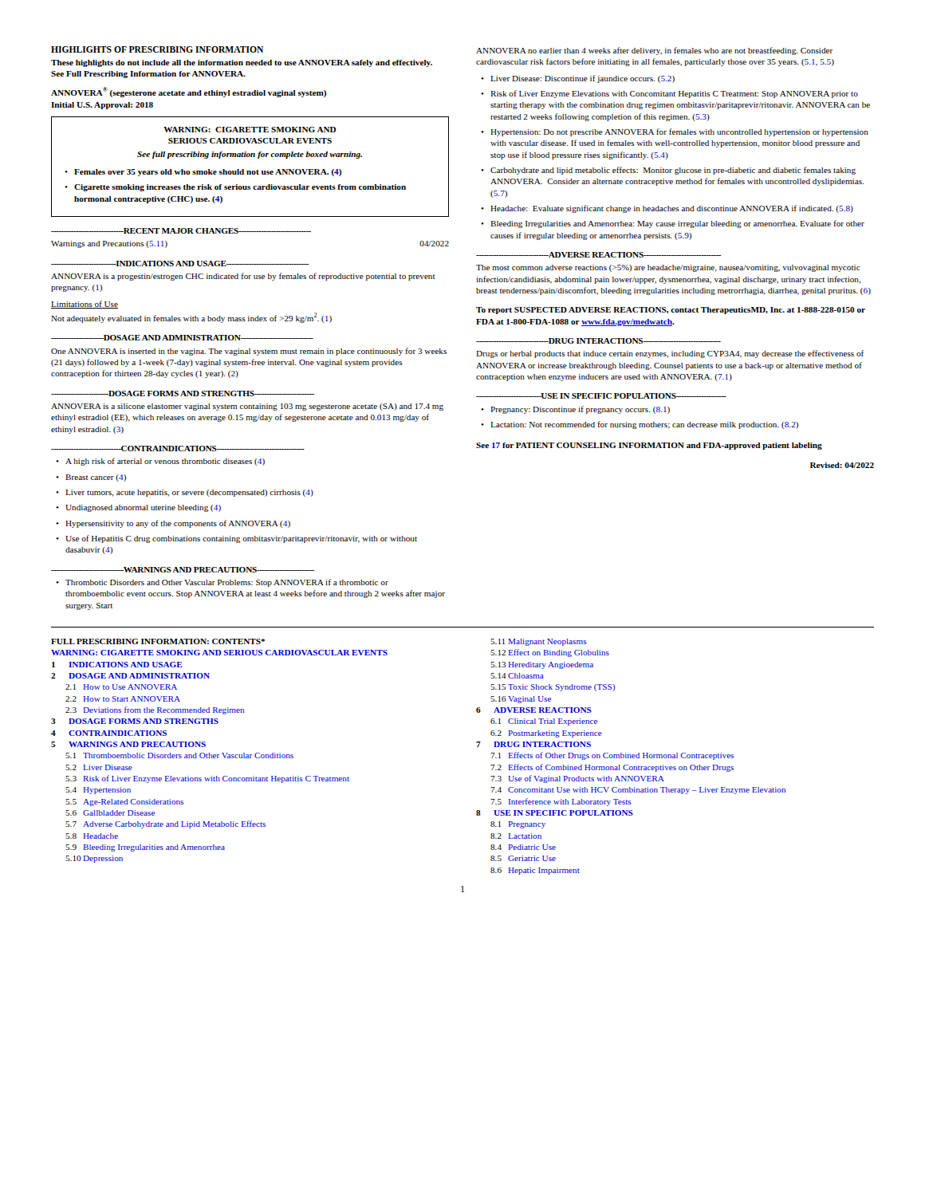HIGHLIGHTS OF PRESCRIBING INFORMATION
These highlights do not include all the information needed to use ANNOVERA safely and effectively. See Full Prescribing Information for ANNOVERA.
ANNOVERA® (segesterone acetate and ethinyl estradiol vaginal system)
Initial U.S. Approval: 2018
WARNING: CIGARETTE SMOKING AND
SERIOUS CARDIOVASCULAR EVENTS
See full prescribing information for complete boxed warning.
Females over 35 years old who smoke should not use ANNOVERA. (4)
Cigarette smoking increases the risk of serious cardiovascular events from combination hormonal contraceptive (CHC) use. (4)
-----------------------------RECENT MAJOR CHANGES-----------------------------
Warnings and Precautions (5.11) 04/2022
--------------------------INDICATIONS AND USAGE---------------------------------
ANNOVERA is a progestin/estrogen CHC indicated for use by females of reproductive potential to prevent pregnancy. (1)
Limitations of Use
Not adequately evaluated in females with a body mass index of >29 kg/m2. (1)
---------------------DOSAGE AND ADMINISTRATION-----------------------------
One ANNOVERA is inserted in the vagina. The vaginal system must remain in place continuously for 3 weeks (21 days) followed by a 1-week (7-day) vaginal system-free interval. One vaginal system provides contraception for thirteen 28-day cycles (1 year). (2)
-----------------------DOSAGE FORMS AND STRENGTHS------------------------
ANNOVERA is a silicone elastomer vaginal system containing 103 mg segesterone acetate (SA) and 17.4 mg ethinyl estradiol (EE), which releases on average 0.15 mg/day of segesterone acetate and 0.013 mg/day of ethinyl estradiol. (3)
----------------------------CONTRAINDICATIONS-----------------------------------
A high risk of arterial or venous thrombotic diseases (4)
Breast cancer (4)
Liver tumors, acute hepatitis, or severe (decompensated) cirrhosis (4)
Undiagnosed abnormal uterine bleeding (4)
Hypersensitivity to any of the components of ANNOVERA (4)
Use of Hepatitis C drug combinations containing ombitasvir/paritaprevir/ritonavir, with or without dasabuvir (4)
-----------------------------WARNINGS AND PRECAUTIONS-----------------------
Thrombotic Disorders and Other Vascular Problems: Stop ANNOVERA if a thrombotic or thromboembolic event occurs. Stop ANNOVERA at least 4 weeks before and through 2 weeks after major surgery. Start
ANNOVERA no earlier than 4 weeks after delivery, in females who are not breastfeeding. Consider cardiovascular risk factors before initiating in all females, particularly those over 35 years. (5.1, 5.5)
Liver Disease: Discontinue if jaundice occurs. (5.2)
Risk of Liver Enzyme Elevations with Concomitant Hepatitis C Treatment: Stop ANNOVERA prior to starting therapy with the combination drug regimen ombitasvir/paritaprevir/ritonavir. ANNOVERA can be restarted 2 weeks following completion of this regimen. (5.3)
Hypertension: Do not prescribe ANNOVERA for females with uncontrolled hypertension or hypertension with vascular disease. If used in females with well-controlled hypertension, monitor blood pressure and stop use if blood pressure rises significantly. (5.4)
Carbohydrate and lipid metabolic effects: Monitor glucose in pre-diabetic and diabetic females taking ANNOVERA. Consider an alternate contraceptive method for females with uncontrolled dyslipidemias. (5.7)
Headache: Evaluate significant change in headaches and discontinue ANNOVERA if indicated. (5.8)
Bleeding Irregularities and Amenorrhea: May cause irregular bleeding or amenorrhea. Evaluate for other causes if irregular bleeding or amenorrhea persists. (5.9)
-----------------------------ADVERSE REACTIONS-------------------------------
The most common adverse reactions (>5%) are headache/migraine, nausea/vomiting, vulvovaginal mycotic infection/candidiasis, abdominal pain lower/upper, dysmenorrhea, vaginal discharge, urinary tract infection, breast tenderness/pain/discomfort, bleeding irregularities including metrorrhagia, diarrhea, genital pruritus. (6)
To report SUSPECTED ADVERSE REACTIONS, contact TherapeuticsMD, Inc. at 1-888-228-0150 or FDA at 1-800-FDA-1088 or www.fda.gov/medwatch.
-----------------------------DRUG INTERACTIONS-------------------------------
Drugs or herbal products that induce certain enzymes, including CYP3A4, may decrease the effectiveness of ANNOVERA or increase breakthrough bleeding. Counsel patients to use a back-up or alternative method of contraception when enzyme inducers are used with ANNOVERA. (7.1)
--------------------------USE IN SPECIFIC POPULATIONS--------------------
Pregnancy: Discontinue if pregnancy occurs. (8.1)
Lactation: Not recommended for nursing mothers; can decrease milk production. (8.2)
See 17 for PATIENT COUNSELING INFORMATION and FDA-approved patient labeling
Revised: 04/2022
FULL PRESCRIBING INFORMATION: CONTENTS*
WARNING: CIGARETTE SMOKING AND SERIOUS CARDIOVASCULAR EVENTS
1
INDICATIONS AND USAGE
2
DOSAGE AND ADMINISTRATION
2.1
How to Use ANNOVERA
2.2
How to Start ANNOVERA
2.3
Deviations from the Recommended Regimen
3
DOSAGE FORMS AND STRENGTHS
4
CONTRAINDICATIONS
5
WARNINGS AND PRECAUTIONS
5.1
Thromboembolic Disorders and Other Vascular Conditions
5.2
Liver Disease
5.3
Risk of Liver Enzyme Elevations with Concomitant Hepatitis C Treatment
5.4
Hypertension
5.5
Age-Related Considerations
5.6
Gallbladder Disease
5.7
Adverse Carbohydrate and Lipid Metabolic Effects
5.8
Headache
5.9
Bleeding Irregularities and Amenorrhea
5.10
Depression
5.11
Malignant Neoplasms
5.12
Effect on Binding Globulins
5.13
Hereditary Angioedema
5.14
Chloasma
5.15
Toxic Shock Syndrome (TSS)
5.16
Vaginal Use
6
ADVERSE REACTIONS
6.1
Clinical Trial Experience
6.2
Postmarketing Experience
7
DRUG INTERACTIONS
7.1
Effects of Other Drugs on Combined Hormonal Contraceptives
7.2
Effects of Combined Hormonal Contraceptives on Other Drugs
7.3
Use of Vaginal Products with ANNOVERA
7.4
Concomitant Use with HCV Combination Therapy – Liver Enzyme Elevation
7.5
Interference with Laboratory Tests
8
USE IN SPECIFIC POPULATIONS
8.1
Pregnancy
8.2
Lactation
8.4
Pediatric Use
8.5
Geriatric Use
8.6
Hepatic Impairment
1